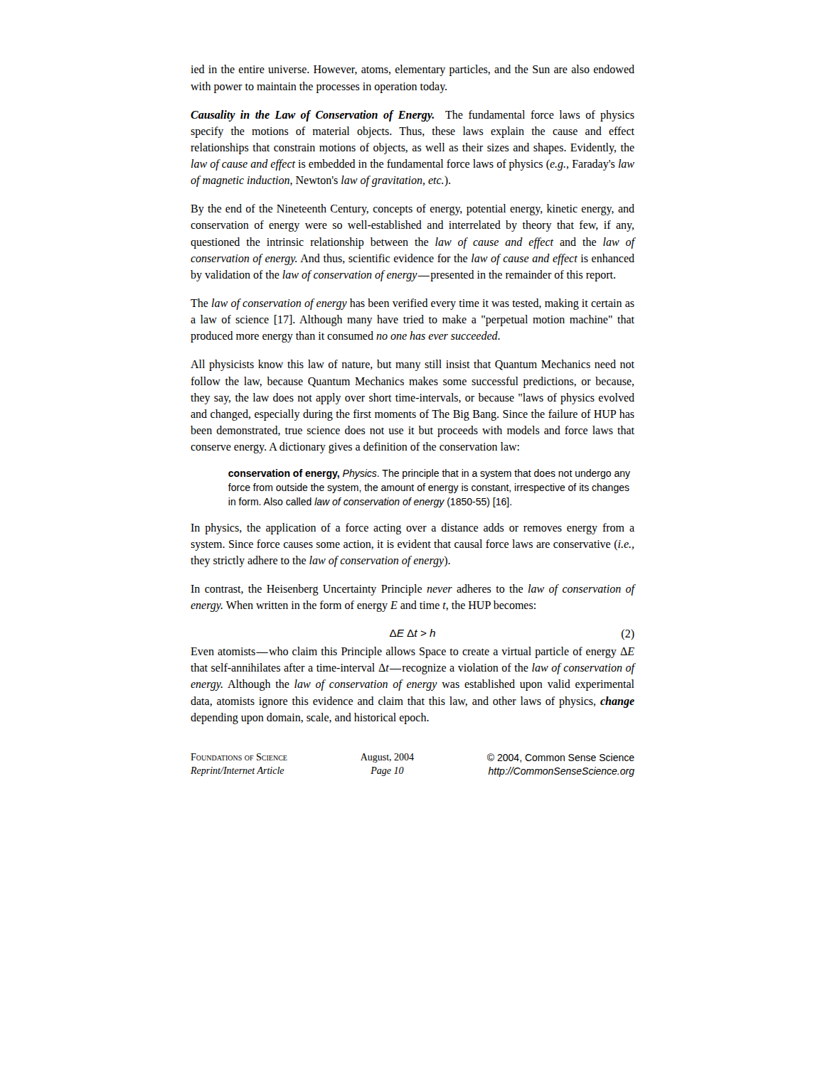ied in the entire universe. However, atoms, elementary particles, and the Sun are also endowed with power to maintain the processes in operation today.
Causality in the Law of Conservation of Energy. The fundamental force laws of physics specify the motions of material objects. Thus, these laws explain the cause and effect relationships that constrain motions of objects, as well as their sizes and shapes. Evidently, the law of cause and effect is embedded in the fundamental force laws of physics (e.g., Faraday's law of magnetic induction, Newton's law of gravitation, etc.).
By the end of the Nineteenth Century, concepts of energy, potential energy, kinetic energy, and conservation of energy were so well-established and interrelated by theory that few, if any, questioned the intrinsic relationship between the law of cause and effect and the law of conservation of energy. And thus, scientific evidence for the law of cause and effect is enhanced by validation of the law of conservation of energy — presented in the remainder of this report.
The law of conservation of energy has been verified every time it was tested, making it certain as a law of science [17]. Although many have tried to make a "perpetual motion machine" that produced more energy than it consumed no one has ever succeeded.
All physicists know this law of nature, but many still insist that Quantum Mechanics need not follow the law, because Quantum Mechanics makes some successful predictions, or because, they say, the law does not apply over short time-intervals, or because "laws of physics evolved and changed, especially during the first moments of The Big Bang. Since the failure of HUP has been demonstrated, true science does not use it but proceeds with models and force laws that conserve energy. A dictionary gives a definition of the conservation law:
conservation of energy, Physics. The principle that in a system that does not undergo any force from outside the system, the amount of energy is constant, irrespective of its changes in form. Also called law of conservation of energy (1850-55) [16].
In physics, the application of a force acting over a distance adds or removes energy from a system. Since force causes some action, it is evident that causal force laws are conservative (i.e., they strictly adhere to the law of conservation of energy).
In contrast, the Heisenberg Uncertainty Principle never adheres to the law of conservation of energy. When written in the form of energy E and time t, the HUP becomes:
ΔE Δt > h (2)
Even atomists — who claim this Principle allows Space to create a virtual particle of energy ΔE that self-annihilates after a time-interval Δt — recognize a violation of the law of conservation of energy. Although the law of conservation of energy was established upon valid experimental data, atomists ignore this evidence and claim that this law, and other laws of physics, change depending upon domain, scale, and historical epoch.
Foundations of Science
Reprint/Internet Article
August, 2004
Page 10
© 2004, Common Sense Science
http://CommonSenseScience.org